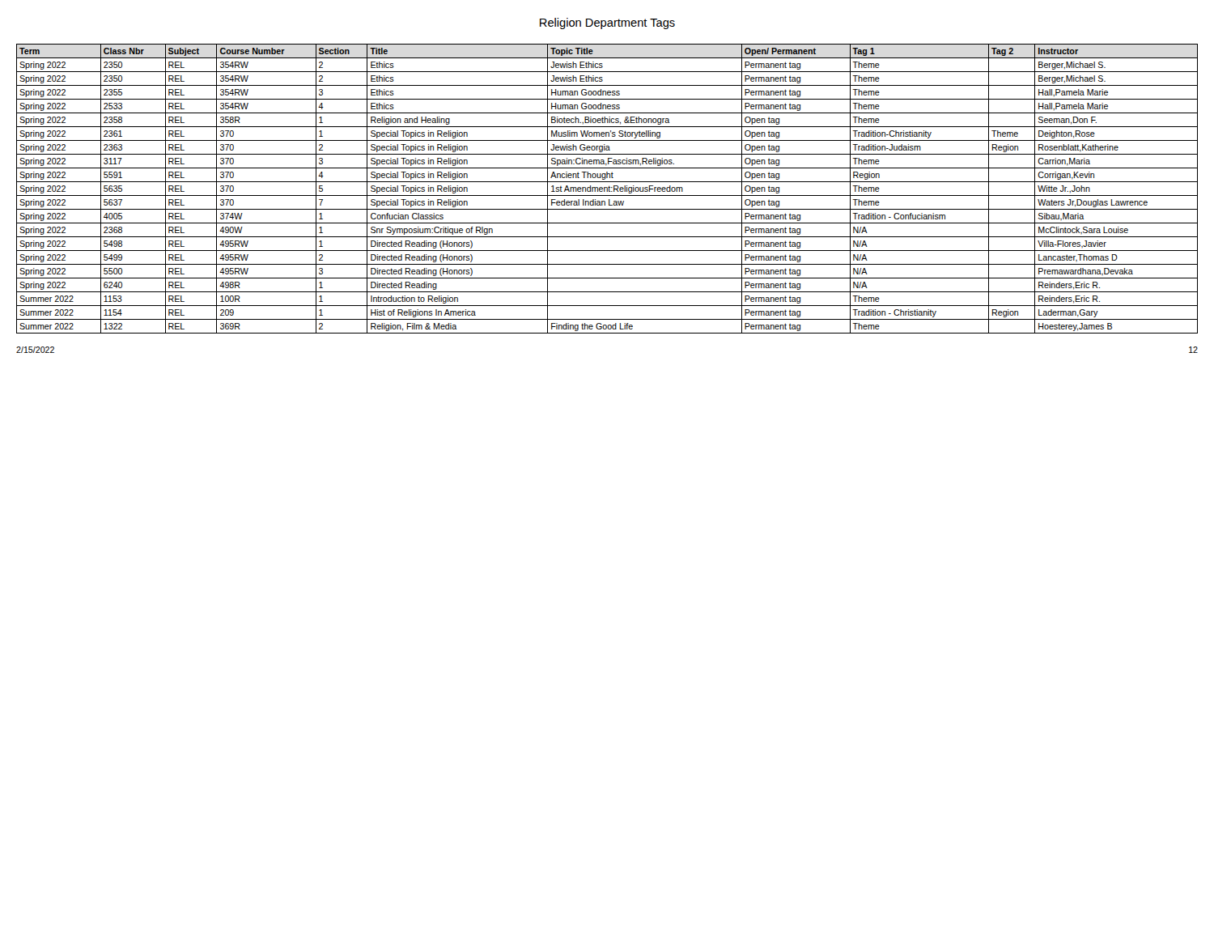Religion Department Tags
| Term | Class Nbr | Subject | Course Number | Section | Title | Topic Title | Open/ Permanent | Tag 1 | Tag 2 | Instructor |
| --- | --- | --- | --- | --- | --- | --- | --- | --- | --- | --- |
| Spring 2022 | 2350 | REL | 354RW | 2 | Ethics | Jewish Ethics | Permanent tag | Theme | | Berger,Michael S. |
| Spring 2022 | 2350 | REL | 354RW | 2 | Ethics | Jewish Ethics | Permanent tag | Theme | | Berger,Michael S. |
| Spring 2022 | 2355 | REL | 354RW | 3 | Ethics | Human Goodness | Permanent tag | Theme | | Hall,Pamela Marie |
| Spring 2022 | 2533 | REL | 354RW | 4 | Ethics | Human Goodness | Permanent tag | Theme | | Hall,Pamela Marie |
| Spring 2022 | 2358 | REL | 358R | 1 | Religion and Healing | Biotech.,Bioethics, &Ethonogra | Open tag | Theme | | Seeman,Don F. |
| Spring 2022 | 2361 | REL | 370 | 1 | Special Topics in Religion | Muslim Women's Storytelling | Open tag | Tradition-Christianity | Theme | Deighton,Rose |
| Spring 2022 | 2363 | REL | 370 | 2 | Special Topics in Religion | Jewish Georgia | Open tag | Tradition-Judaism | Region | Rosenblatt,Katherine |
| Spring 2022 | 3117 | REL | 370 | 3 | Special Topics in Religion | Spain:Cinema,Fascism,Religios. | Open tag | Theme | | Carrion,Maria |
| Spring 2022 | 5591 | REL | 370 | 4 | Special Topics in Religion | Ancient Thought | Open tag | Region | | Corrigan,Kevin |
| Spring 2022 | 5635 | REL | 370 | 5 | Special Topics in Religion | 1st Amendment:ReligiousFreedom | Open tag | Theme | | Witte Jr.,John |
| Spring 2022 | 5637 | REL | 370 | 7 | Special Topics in Religion | Federal Indian Law | Open tag | Theme | | Waters Jr,Douglas Lawrence |
| Spring 2022 | 4005 | REL | 374W | 1 | Confucian Classics | | Permanent tag | Tradition - Confucianism | | Sibau,Maria |
| Spring 2022 | 2368 | REL | 490W | 1 | Snr Symposium:Critique of Rlgn | | Permanent tag | N/A | | McClintock,Sara Louise |
| Spring 2022 | 5498 | REL | 495RW | 1 | Directed Reading (Honors) | | Permanent tag | N/A | | Villa-Flores,Javier |
| Spring 2022 | 5499 | REL | 495RW | 2 | Directed Reading (Honors) | | Permanent tag | N/A | | Lancaster,Thomas D |
| Spring 2022 | 5500 | REL | 495RW | 3 | Directed Reading (Honors) | | Permanent tag | N/A | | Premawardhana,Devaka |
| Spring 2022 | 6240 | REL | 498R | 1 | Directed Reading | | Permanent tag | N/A | | Reinders,Eric R. |
| Summer 2022 | 1153 | REL | 100R | 1 | Introduction to Religion | | Permanent tag | Theme | | Reinders,Eric R. |
| Summer 2022 | 1154 | REL | 209 | 1 | Hist of Religions In America | | Permanent tag | Tradition - Christianity | Region | Laderman,Gary |
| Summer 2022 | 1322 | REL | 369R | 2 | Religion, Film & Media | Finding the Good Life | Permanent tag | Theme | | Hoesterey,James B |
2/15/2022 12